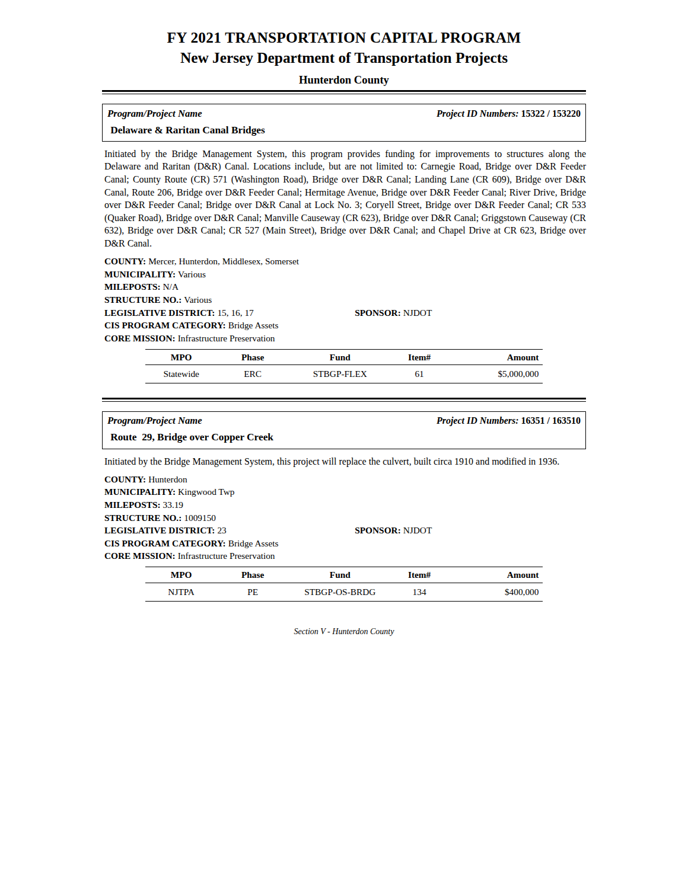FY 2021 TRANSPORTATION CAPITAL PROGRAM
New Jersey Department of Transportation Projects
Hunterdon County
Program/Project Name Project ID Numbers: 15322 / 153220
Delaware & Raritan Canal Bridges
Initiated by the Bridge Management System, this program provides funding for improvements to structures along the Delaware and Raritan (D&R) Canal. Locations include, but are not limited to: Carnegie Road, Bridge over D&R Feeder Canal; County Route (CR) 571 (Washington Road), Bridge over D&R Canal; Landing Lane (CR 609), Bridge over D&R Canal, Route 206, Bridge over D&R Feeder Canal; Hermitage Avenue, Bridge over D&R Feeder Canal; River Drive, Bridge over D&R Feeder Canal; Bridge over D&R Canal at Lock No. 3; Coryell Street, Bridge over D&R Feeder Canal; CR 533 (Quaker Road), Bridge over D&R Canal; Manville Causeway (CR 623), Bridge over D&R Canal; Griggstown Causeway (CR 632), Bridge over D&R Canal; CR 527 (Main Street), Bridge over D&R Canal; and Chapel Drive at CR 623, Bridge over D&R Canal.
County: Mercer, Hunterdon, Middlesex, Somerset
Municipality: Various
Mileposts: N/A
Structure No.: Various
Legislative District: 15, 16, 17
Sponsor: NJDOT
CIS Program Category: Bridge Assets
Core Mission: Infrastructure Preservation
| MPO | Phase | Fund | Item# | Amount |
| --- | --- | --- | --- | --- |
| Statewide | ERC | STBGP-FLEX | 61 | $5,000,000 |
Program/Project Name Project ID Numbers: 16351 / 163510
Route 29, Bridge over Copper Creek
Initiated by the Bridge Management System, this project will replace the culvert, built circa 1910 and modified in 1936.
County: Hunterdon
Municipality: Kingwood Twp
Mileposts: 33.19
Structure No.: 1009150
Legislative District: 23
Sponsor: NJDOT
CIS Program Category: Bridge Assets
Core Mission: Infrastructure Preservation
| MPO | Phase | Fund | Item# | Amount |
| --- | --- | --- | --- | --- |
| NJTPA | PE | STBGP-OS-BRDG | 134 | $400,000 |
Section V - Hunterdon County